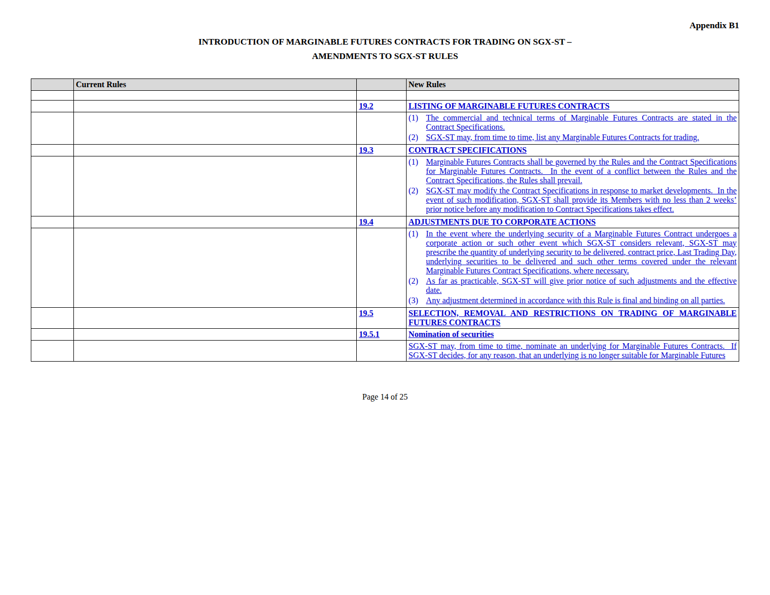Appendix B1
INTRODUCTION OF MARGINABLE FUTURES CONTRACTS FOR TRADING ON SGX-ST –
AMENDMENTS TO SGX-ST RULES
| | Current Rules | | New Rules |
| --- | --- | --- | --- |
| | | 19.2 | LISTING OF MARGINABLE FUTURES CONTRACTS |
| | | | (1) The commercial and technical terms of Marginable Futures Contracts are stated in the Contract Specifications. (2) SGX-ST may, from time to time, list any Marginable Futures Contracts for trading. |
| | | 19.3 | CONTRACT SPECIFICATIONS |
| | | | (1) Marginable Futures Contracts shall be governed by the Rules and the Contract Specifications for Marginable Futures Contracts. In the event of a conflict between the Rules and the Contract Specifications, the Rules shall prevail. (2) SGX-ST may modify the Contract Specifications in response to market developments. In the event of such modification, SGX-ST shall provide its Members with no less than 2 weeks’ prior notice before any modification to Contract Specifications takes effect. |
| | | 19.4 | ADJUSTMENTS DUE TO CORPORATE ACTIONS |
| | | | (1) In the event where the underlying security of a Marginable Futures Contract undergoes a corporate action or such other event which SGX-ST considers relevant, SGX-ST may prescribe the quantity of underlying security to be delivered, contract price, Last Trading Day, underlying securities to be delivered and such other terms covered under the relevant Marginable Futures Contract Specifications, where necessary. (2) As far as practicable, SGX-ST will give prior notice of such adjustments and the effective date. (3) Any adjustment determined in accordance with this Rule is final and binding on all parties. |
| | | 19.5 | SELECTION, REMOVAL AND RESTRICTIONS ON TRADING OF MARGINABLE FUTURES CONTRACTS |
| | | 19.5.1 | Nomination of securities |
| | | | SGX-ST may, from time to time, nominate an underlying for Marginable Futures Contracts. If SGX-ST decides, for any reason, that an underlying is no longer suitable for Marginable Futures |
Page 14 of 25